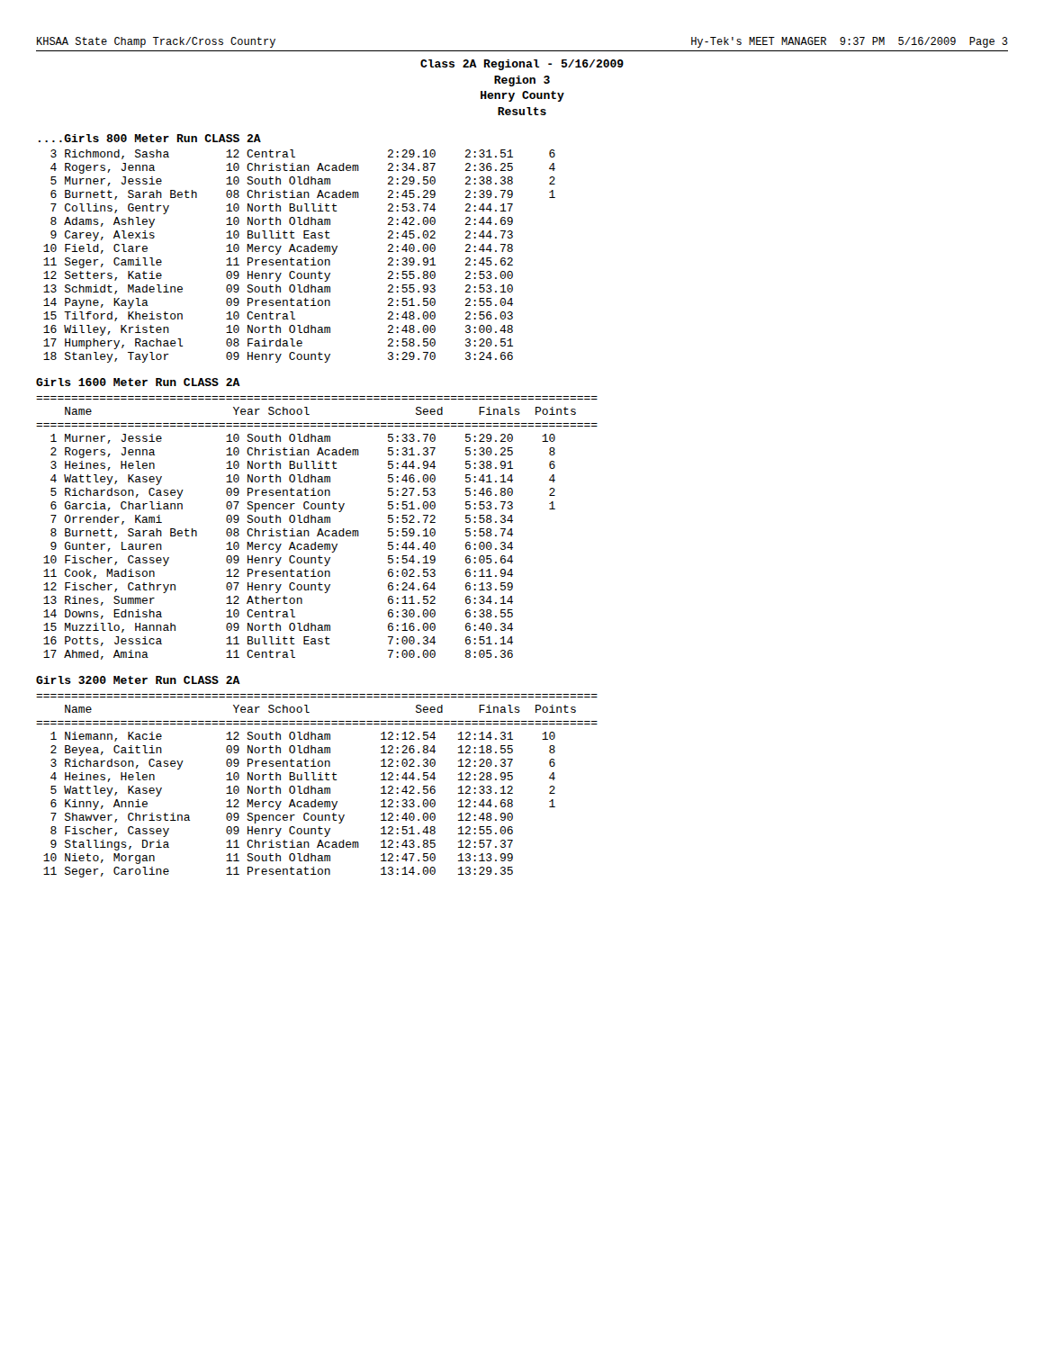KHSAA State Champ Track/Cross Country Hy-Tek's MEET MANAGER 9:37 PM 5/16/2009 Page 3
Class 2A Regional - 5/16/2009 Region 3 Henry County Results
....Girls 800 Meter Run CLASS 2A
  3 Richmond, Sasha        12 Central             2:29.10    2:31.51     6
  4 Rogers, Jenna          10 Christian Academ    2:34.87    2:36.25     4
  5 Murner, Jessie         10 South Oldham        2:29.50    2:38.38     2
  6 Burnett, Sarah Beth    08 Christian Academ    2:45.29    2:39.79     1
  7 Collins, Gentry        10 North Bullitt       2:53.74    2:44.17
  8 Adams, Ashley          10 North Oldham        2:42.00    2:44.69
  9 Carey, Alexis          10 Bullitt East        2:45.02    2:44.73
 10 Field, Clare           10 Mercy Academy       2:40.00    2:44.78
 11 Seger, Camille         11 Presentation        2:39.91    2:45.62
 12 Setters, Katie         09 Henry County        2:55.80    2:53.00
 13 Schmidt, Madeline      09 South Oldham        2:55.93    2:53.10
 14 Payne, Kayla           09 Presentation        2:51.50    2:55.04
 15 Tilford, Kheiston      10 Central             2:48.00    2:56.03
 16 Willey, Kristen        10 North Oldham        2:48.00    3:00.48
 17 Humphery, Rachael      08 Fairdale            2:58.50    3:20.51
 18 Stanley, Taylor        09 Henry County        3:29.70    3:24.66
Girls 1600 Meter Run CLASS 2A
================================================================================
    Name                    Year School               Seed     Finals  Points
================================================================================
  1 Murner, Jessie         10 South Oldham        5:33.70    5:29.20    10
  2 Rogers, Jenna          10 Christian Academ    5:31.37    5:30.25     8
  3 Heines, Helen          10 North Bullitt       5:44.94    5:38.91     6
  4 Wattley, Kasey         10 North Oldham        5:46.00    5:41.14     4
  5 Richardson, Casey      09 Presentation        5:27.53    5:46.80     2
  6 Garcia, Charliann      07 Spencer County      5:51.00    5:53.73     1
  7 Orrender, Kami         09 South Oldham        5:52.72    5:58.34
  8 Burnett, Sarah Beth    08 Christian Academ    5:59.10    5:58.74
  9 Gunter, Lauren         10 Mercy Academy       5:44.40    6:00.34
 10 Fischer, Cassey        09 Henry County        5:54.19    6:05.64
 11 Cook, Madison          12 Presentation        6:02.53    6:11.94
 12 Fischer, Cathryn       07 Henry County        6:24.64    6:13.59
 13 Rines, Summer          12 Atherton            6:11.52    6:34.14
 14 Downs, Ednisha         10 Central             6:30.00    6:38.55
 15 Muzzillo, Hannah       09 North Oldham        6:16.00    6:40.34
 16 Potts, Jessica         11 Bullitt East        7:00.34    6:51.14
 17 Ahmed, Amina           11 Central             7:00.00    8:05.36
Girls 3200 Meter Run CLASS 2A
================================================================================
    Name                    Year School               Seed     Finals  Points
================================================================================
  1 Niemann, Kacie         12 South Oldham       12:12.54   12:14.31    10
  2 Beyea, Caitlin         09 North Oldham       12:26.84   12:18.55     8
  3 Richardson, Casey      09 Presentation       12:02.30   12:20.37     6
  4 Heines, Helen          10 North Bullitt      12:44.54   12:28.95     4
  5 Wattley, Kasey         10 North Oldham       12:42.56   12:33.12     2
  6 Kinny, Annie           12 Mercy Academy      12:33.00   12:44.68     1
  7 Shawver, Christina     09 Spencer County     12:40.00   12:48.90
  8 Fischer, Cassey        09 Henry County       12:51.48   12:55.06
  9 Stallings, Dria        11 Christian Academ   12:43.85   12:57.37
 10 Nieto, Morgan          11 South Oldham       12:47.50   13:13.99
 11 Seger, Caroline        11 Presentation       13:14.00   13:29.35